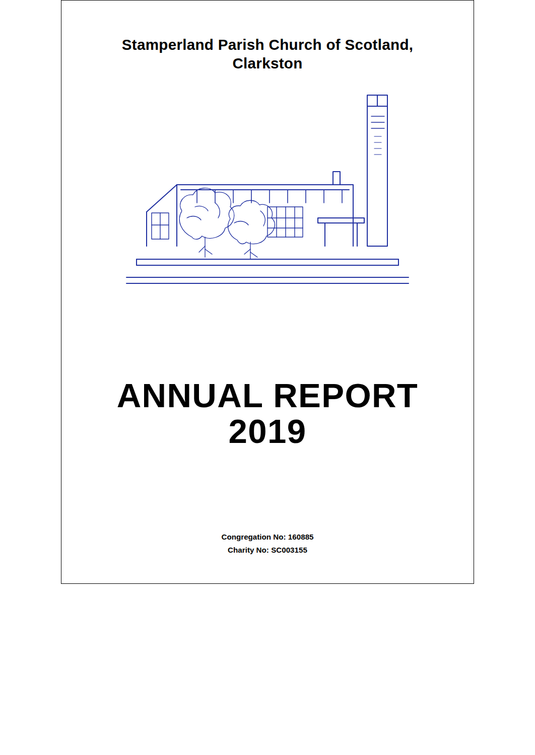Stamperland Parish Church of Scotland, Clarkston
ANNUAL REPORT
2019
Congregation No: 160885
Charity No: SC003155